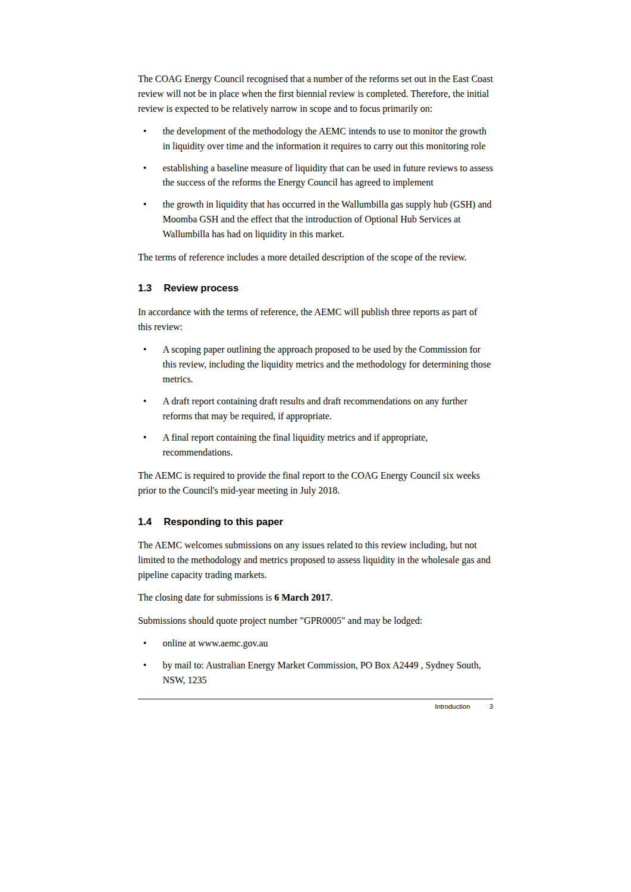The COAG Energy Council recognised that a number of the reforms set out in the East Coast review will not be in place when the first biennial review is completed. Therefore, the initial review is expected to be relatively narrow in scope and to focus primarily on:
the development of the methodology the AEMC intends to use to monitor the growth in liquidity over time and the information it requires to carry out this monitoring role
establishing a baseline measure of liquidity that can be used in future reviews to assess the success of the reforms the Energy Council has agreed to implement
the growth in liquidity that has occurred in the Wallumbilla gas supply hub (GSH) and Moomba GSH and the effect that the introduction of Optional Hub Services at Wallumbilla has had on liquidity in this market.
The terms of reference includes a more detailed description of the scope of the review.
1.3 Review process
In accordance with the terms of reference, the AEMC will publish three reports as part of this review:
A scoping paper outlining the approach proposed to be used by the Commission for this review, including the liquidity metrics and the methodology for determining those metrics.
A draft report containing draft results and draft recommendations on any further reforms that may be required, if appropriate.
A final report containing the final liquidity metrics and if appropriate, recommendations.
The AEMC is required to provide the final report to the COAG Energy Council six weeks prior to the Council's mid-year meeting in July 2018.
1.4 Responding to this paper
The AEMC welcomes submissions on any issues related to this review including, but not limited to the methodology and metrics proposed to assess liquidity in the wholesale gas and pipeline capacity trading markets.
The closing date for submissions is 6 March 2017.
Submissions should quote project number "GPR0005" and may be lodged:
online at www.aemc.gov.au
by mail to: Australian Energy Market Commission, PO Box A2449 , Sydney South, NSW, 1235
Introduction 3